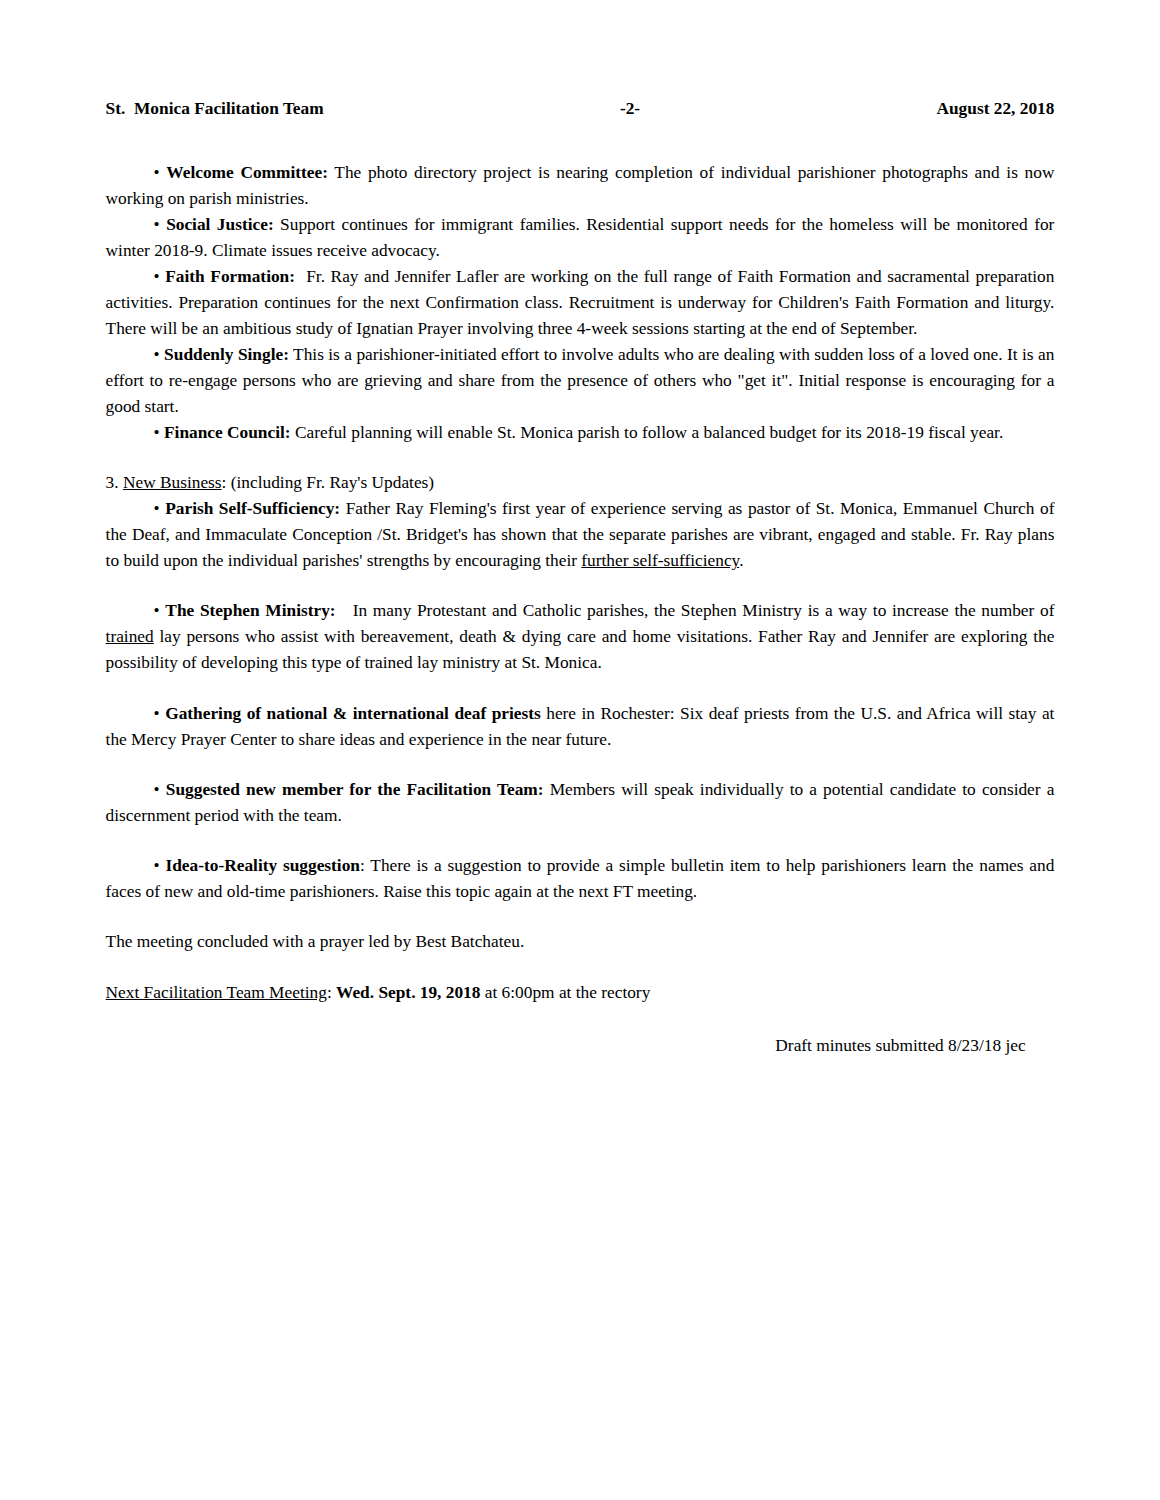St. Monica Facilitation Team -2- August 22, 2018
• Welcome Committee: The photo directory project is nearing completion of individual parishioner photographs and is now working on parish ministries.
• Social Justice: Support continues for immigrant families. Residential support needs for the homeless will be monitored for winter 2018-9. Climate issues receive advocacy.
• Faith Formation: Fr. Ray and Jennifer Lafler are working on the full range of Faith Formation and sacramental preparation activities. Preparation continues for the next Confirmation class. Recruitment is underway for Children's Faith Formation and liturgy. There will be an ambitious study of Ignatian Prayer involving three 4-week sessions starting at the end of September.
• Suddenly Single: This is a parishioner-initiated effort to involve adults who are dealing with sudden loss of a loved one. It is an effort to re-engage persons who are grieving and share from the presence of others who "get it". Initial response is encouraging for a good start.
• Finance Council: Careful planning will enable St. Monica parish to follow a balanced budget for its 2018-19 fiscal year.
3. New Business: (including Fr. Ray's Updates)
• Parish Self-Sufficiency: Father Ray Fleming's first year of experience serving as pastor of St. Monica, Emmanuel Church of the Deaf, and Immaculate Conception /St. Bridget's has shown that the separate parishes are vibrant, engaged and stable. Fr. Ray plans to build upon the individual parishes' strengths by encouraging their further self-sufficiency.
• The Stephen Ministry: In many Protestant and Catholic parishes, the Stephen Ministry is a way to increase the number of trained lay persons who assist with bereavement, death & dying care and home visitations. Father Ray and Jennifer are exploring the possibility of developing this type of trained lay ministry at St. Monica.
• Gathering of national & international deaf priests here in Rochester: Six deaf priests from the U.S. and Africa will stay at the Mercy Prayer Center to share ideas and experience in the near future.
• Suggested new member for the Facilitation Team: Members will speak individually to a potential candidate to consider a discernment period with the team.
• Idea-to-Reality suggestion: There is a suggestion to provide a simple bulletin item to help parishioners learn the names and faces of new and old-time parishioners. Raise this topic again at the next FT meeting.
The meeting concluded with a prayer led by Best Batchateu.
Next Facilitation Team Meeting: Wed. Sept. 19, 2018 at 6:00pm at the rectory
Draft minutes submitted 8/23/18 jec